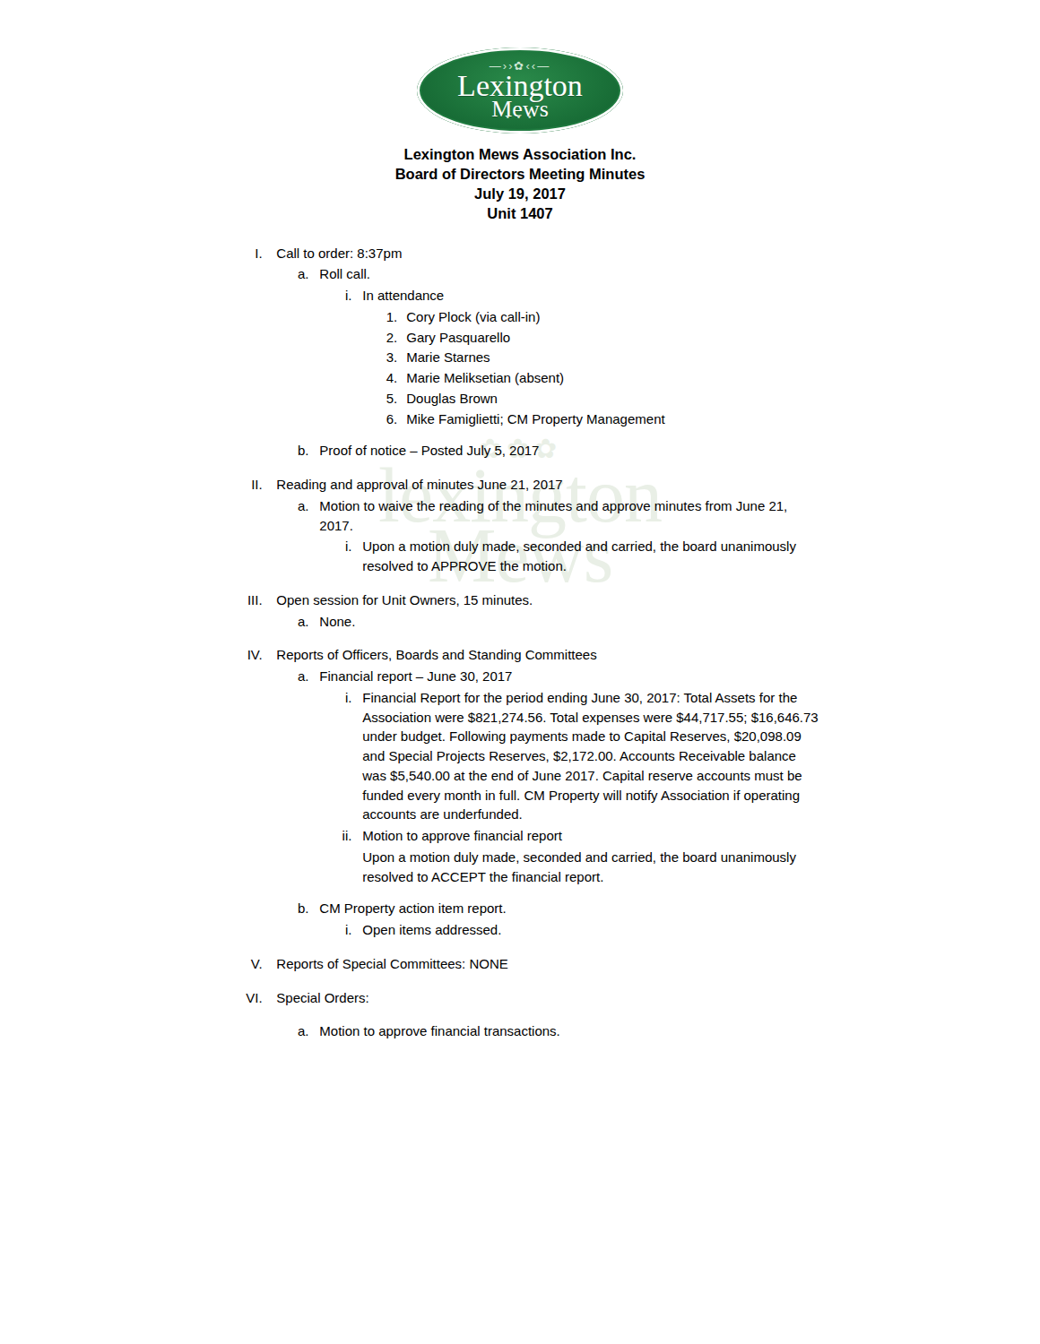✿✿✿
lexingtonMews
—››✿‹‹—
LexingtonMews
• • •
Lexington Mews Association Inc. Board of Directors Meeting Minutes July 19, 2017 Unit 1407
Call to order: 8:37pm
Roll call.
In attendance
Cory Plock (via call-in)
Gary Pasquarello
Marie Starnes
Marie Meliksetian (absent)
Douglas Brown
Mike Famiglietti; CM Property Management
Proof of notice – Posted July 5, 2017
Reading and approval of minutes June 21, 2017
Motion to waive the reading of the minutes and approve minutes from June 21, 2017.
Upon a motion duly made, seconded and carried, the board unanimously resolved to APPROVE the motion.
Open session for Unit Owners, 15 minutes.
None.
Reports of Officers, Boards and Standing Committees
Financial report – June 30, 2017
Financial Report for the period ending June 30, 2017: Total Assets for the Association were $821,274.56. Total expenses were $44,717.55; $16,646.73 under budget. Following payments made to Capital Reserves, $20,098.09 and Special Projects Reserves, $2,172.00. Accounts Receivable balance was $5,540.00 at the end of June 2017. Capital reserve accounts must be funded every month in full. CM Property will notify Association if operating accounts are underfunded.
Motion to approve financial report
Upon a motion duly made, seconded and carried, the board unanimously resolved to ACCEPT the financial report.
CM Property action item report.
Open items addressed.
Reports of Special Committees: NONE
Special Orders:
Motion to approve financial transactions.